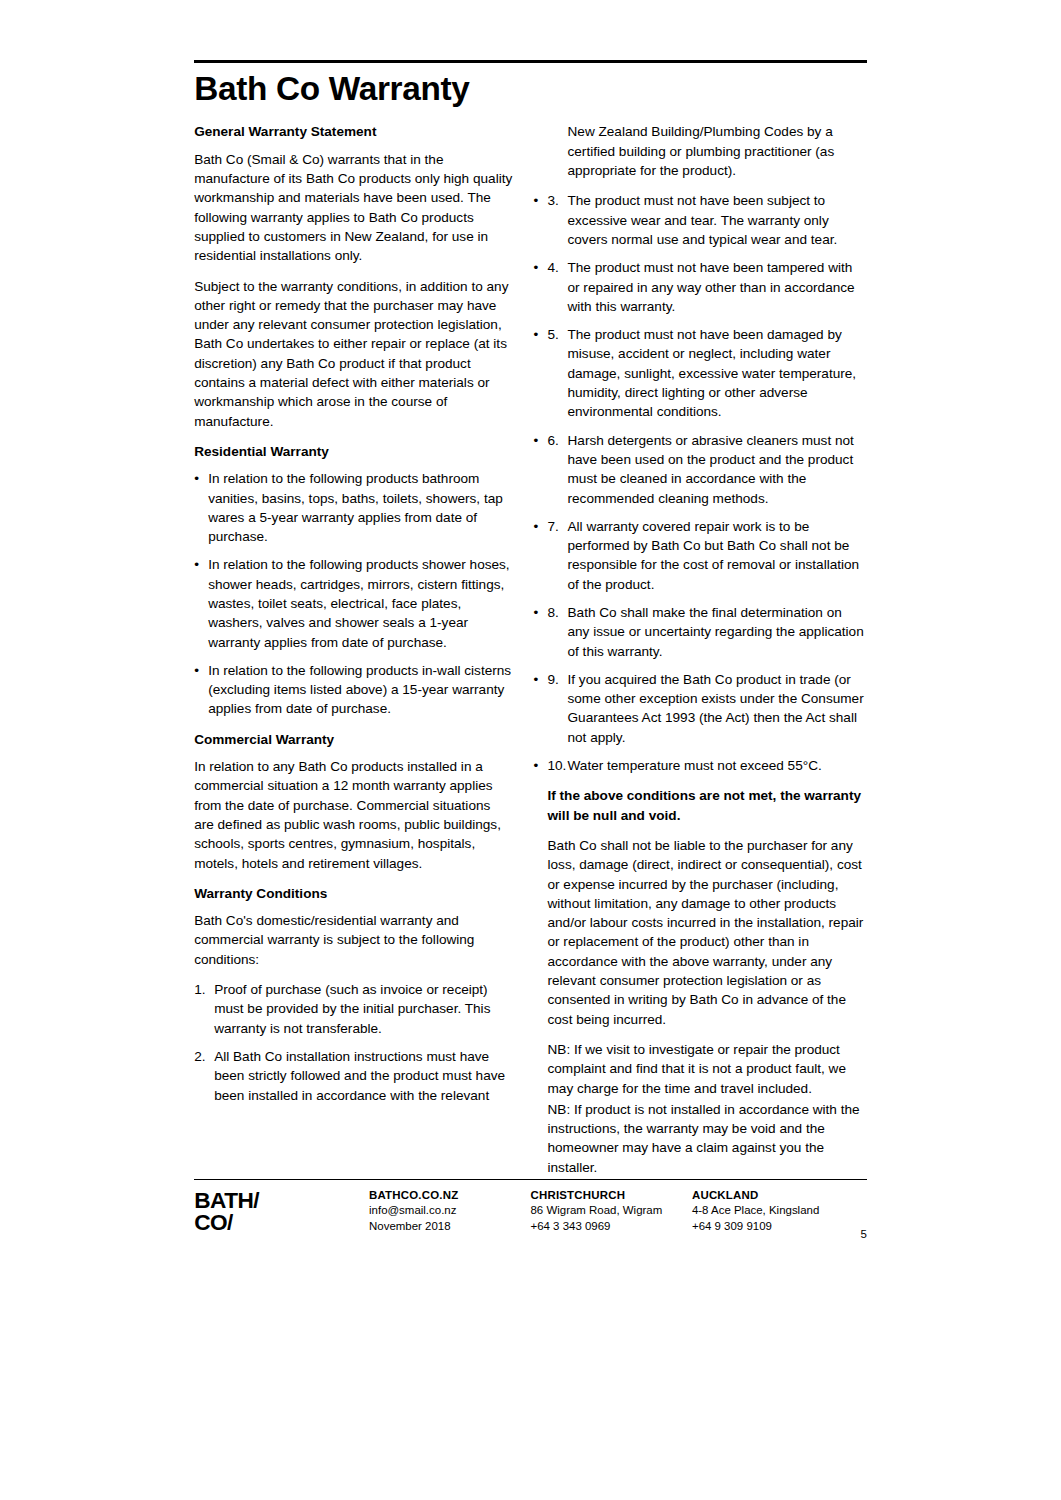Bath Co Warranty
General Warranty Statement
Bath Co (Smail & Co) warrants that in the manufacture of its Bath Co products only high quality workmanship and materials have been used. The following warranty applies to Bath Co products supplied to customers in New Zealand, for use in residential installations only.
Subject to the warranty conditions, in addition to any other right or remedy that the purchaser may have under any relevant consumer protection legislation, Bath Co undertakes to either repair or replace (at its discretion) any Bath Co product if that product contains a material defect with either materials or workmanship which arose in the course of manufacture.
Residential Warranty
In relation to the following products bathroom vanities, basins, tops, baths, toilets, showers, tap wares a 5-year warranty applies from date of purchase.
In relation to the following products shower hoses, shower heads, cartridges, mirrors, cistern fittings, wastes, toilet seats, electrical, face plates, washers, valves and shower seals a 1-year warranty applies from date of purchase.
In relation to the following products in-wall cisterns (excluding items listed above) a 15-year warranty applies from date of purchase.
Commercial Warranty
In relation to any Bath Co products installed in a commercial situation a 12 month warranty applies from the date of purchase. Commercial situations are defined as public wash rooms, public buildings, schools, sports centres, gymnasium, hospitals, motels, hotels and retirement villages.
Warranty Conditions
Bath Co's domestic/residential warranty and commercial warranty is subject to the following conditions:
Proof of purchase (such as invoice or receipt) must be provided by the initial purchaser. This warranty is not transferable.
All Bath Co installation instructions must have been strictly followed and the product must have been installed in accordance with the relevant
New Zealand Building/Plumbing Codes by a certified building or plumbing practitioner (as appropriate for the product).
3. The product must not have been subject to excessive wear and tear. The warranty only covers normal use and typical wear and tear.
4. The product must not have been tampered with or repaired in any way other than in accordance with this warranty.
5. The product must not have been damaged by misuse, accident or neglect, including water damage, sunlight, excessive water temperature, humidity, direct lighting or other adverse environmental conditions.
6. Harsh detergents or abrasive cleaners must not have been used on the product and the product must be cleaned in accordance with the recommended cleaning methods.
7. All warranty covered repair work is to be performed by Bath Co but Bath Co shall not be responsible for the cost of removal or installation of the product.
8. Bath Co shall make the final determination on any issue or uncertainty regarding the application of this warranty.
9. If you acquired the Bath Co product in trade (or some other exception exists under the Consumer Guarantees Act 1993 (the Act) then the Act shall not apply.
10. Water temperature must not exceed 55°C.
If the above conditions are not met, the warranty will be null and void.
Bath Co shall not be liable to the purchaser for any loss, damage (direct, indirect or consequential), cost or expense incurred by the purchaser (including, without limitation, any damage to other products and/or labour costs incurred in the installation, repair or replacement of the product) other than in accordance with the above warranty, under any relevant consumer protection legislation or as consented in writing by Bath Co in advance of the cost being incurred.
NB: If we visit to investigate or repair the product complaint and find that it is not a product fault, we may charge for the time and travel included.
NB: If product is not installed in accordance with the instructions, the warranty may be void and the homeowner may have a claim against you the installer.
BATH/CO/
BATHCO.CO.NZ
info@smail.co.nz
November 2018
CHRISTCHURCH
86 Wigram Road, Wigram
+64 3 343 0969
AUCKLAND
4-8 Ace Place, Kingsland
+64 9 309 9109
5